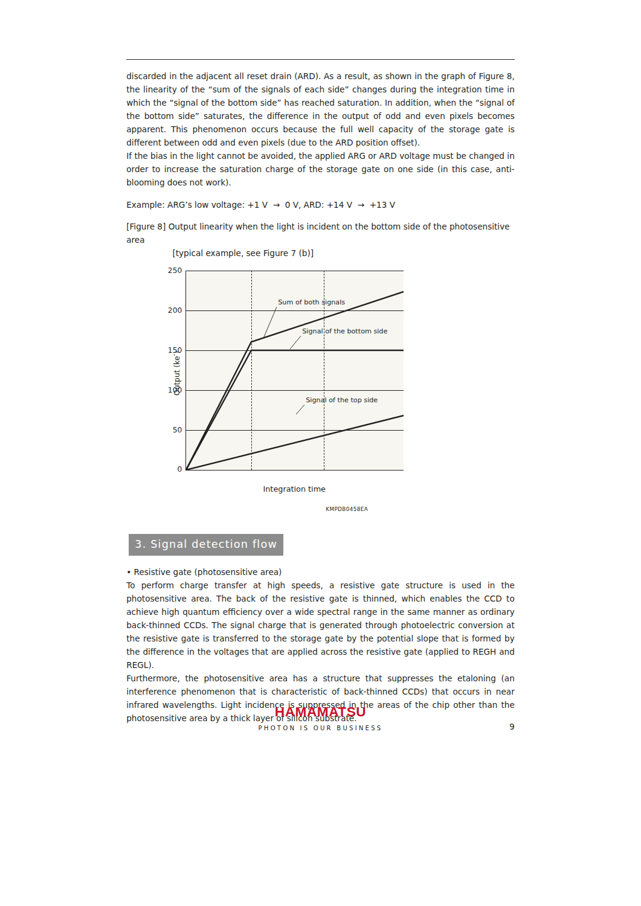discarded in the adjacent all reset drain (ARD). As a result, as shown in the graph of Figure 8, the linearity of the “sum of the signals of each side” changes during the integration time in which the “signal of the bottom side” has reached saturation. In addition, when the “signal of the bottom side” saturates, the difference in the output of odd and even pixels becomes apparent. This phenomenon occurs because the full well capacity of the storage gate is different between odd and even pixels (due to the ARD position offset).
If the bias in the light cannot be avoided, the applied ARG or ARD voltage must be changed in order to increase the saturation charge of the storage gate on one side (in this case, anti-blooming does not work).
Example: ARG’s low voltage: +1 V → 0 V, ARD: +14 V → +13 V
[Figure 8] Output linearity when the light is incident on the bottom side of the photosensitive area[typical example, see Figure 7 (b)]
Output (ke-)
250
200
150
100
50
0
Sum of both signals
Signal of the bottom side
Signal of the top side
Integration time
KMPDB0458EA
3. Signal detection flow
• Resistive gate (photosensitive area)
To perform charge transfer at high speeds, a resistive gate structure is used in the photosensitive area. The back of the resistive gate is thinned, which enables the CCD to achieve high quantum efficiency over a wide spectral range in the same manner as ordinary back-thinned CCDs. The signal charge that is generated through photoelectric conversion at the resistive gate is transferred to the storage gate by the potential slope that is formed by the difference in the voltages that are applied across the resistive gate (applied to REGH and REGL).
Furthermore, the photosensitive area has a structure that suppresses the etaloning (an interference phenomenon that is characteristic of back-thinned CCDs) that occurs in near infrared wavelengths. Light incidence is suppressed in the areas of the chip other than the photosensitive area by a thick layer of silicon substrate.
HAMAMATSU
PHOTON IS OUR BUSINESS
9